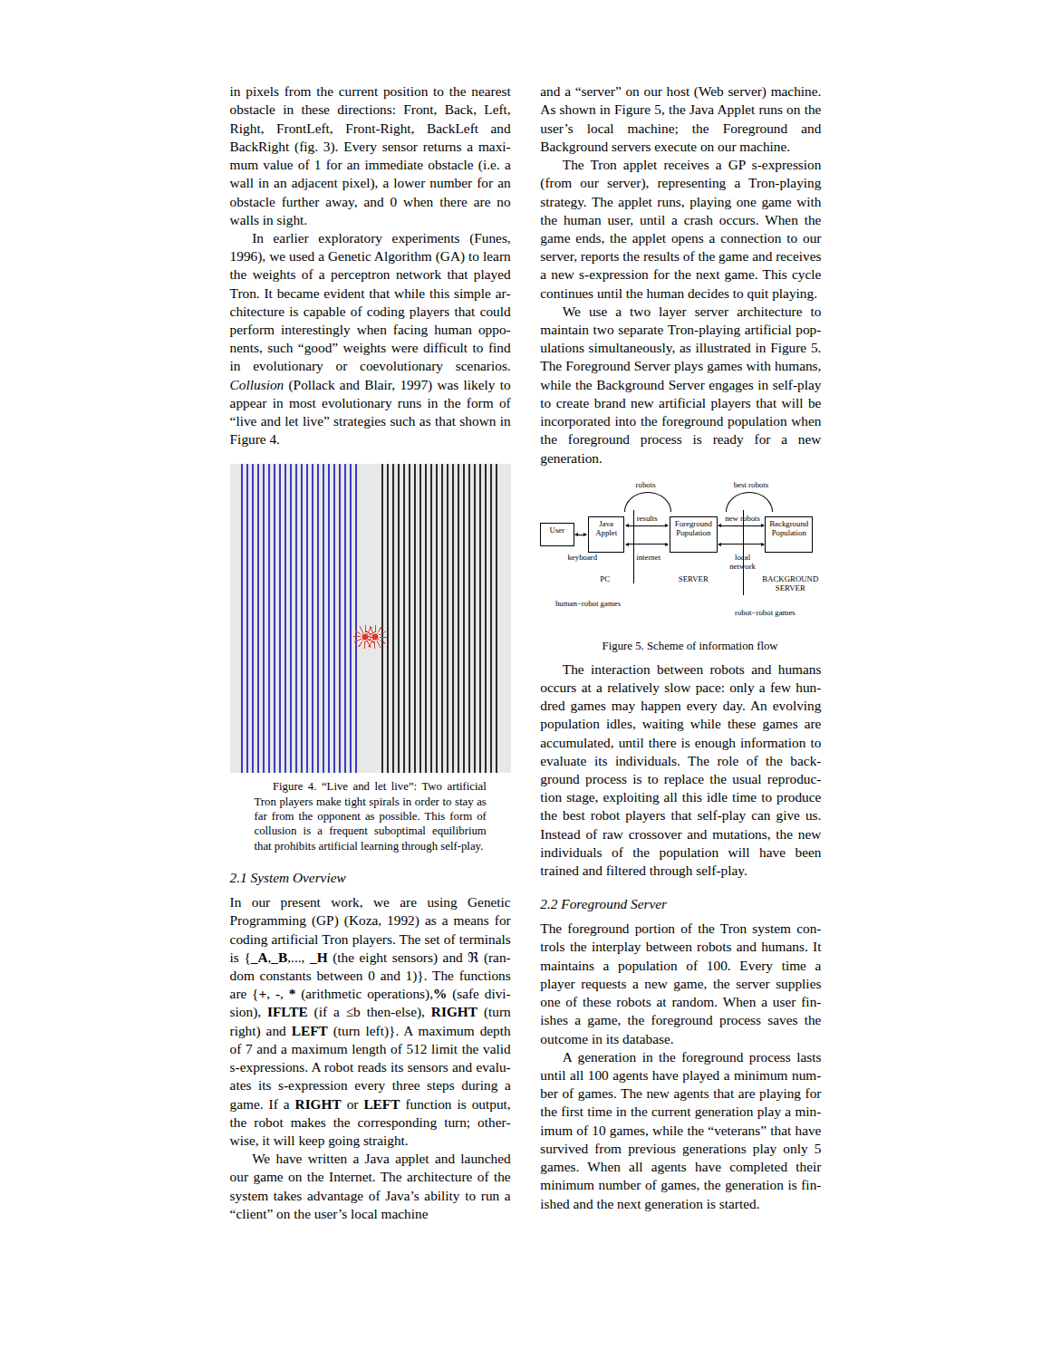in pixels from the current position to the nearest obstacle in these directions: Front, Back, Left, Right, FrontLeft, Front-Right, BackLeft and BackRight (fig. 3). Every sensor returns a maximum value of 1 for an immediate obstacle (i.e. a wall in an adjacent pixel), a lower number for an obstacle further away, and 0 when there are no walls in sight.
In earlier exploratory experiments (Funes, 1996), we used a Genetic Algorithm (GA) to learn the weights of a perceptron network that played Tron. It became evident that while this simple architecture is capable of coding players that could perform interestingly when facing human opponents, such “good” weights were difficult to find in evolutionary or coevolutionary scenarios. Collusion (Pollack and Blair, 1997) was likely to appear in most evolutionary runs in the form of “live and let live” strategies such as that shown in Figure 4.
Figure 4. “Live and let live”: Two artificial Tron players make tight spirals in order to stay as far from the opponent as possible. This form of collusion is a frequent suboptimal equilibrium that prohibits artificial learning through self-play.
2.1 System Overview
In our present work, we are using Genetic Programming (GP) (Koza, 1992) as a means for coding artificial Tron players. The set of terminals is {_A,_B,..., _H (the eight sensors) and ℜ (random constants between 0 and 1)}. The functions are {+, -, * (arithmetic operations),% (safe division), IFLTE (if a ≤b then-else), RIGHT (turn right) and LEFT (turn left)}. A maximum depth of 7 and a maximum length of 512 limit the valid s-expressions. A robot reads its sensors and evaluates its s-expression every three steps during a game. If a RIGHT or LEFT function is output, the robot makes the corresponding turn; otherwise, it will keep going straight.
We have written a Java applet and launched our game on the Internet. The architecture of the system takes advantage of Java’s ability to run a “client” on the user’s local machine
and a “server” on our host (Web server) machine. As shown in Figure 5, the Java Applet runs on the user’s local machine; the Foreground and Background servers execute on our machine.
The Tron applet receives a GP s-expression (from our server), representing a Tron-playing strategy. The applet runs, playing one game with the human user, until a crash occurs. When the game ends, the applet opens a connection to our server, reports the results of the game and receives a new s-expression for the next game. This cycle continues until the human decides to quit playing.
We use a two layer server architecture to maintain two separate Tron-playing artificial populations simultaneously, as illustrated in Figure 5. The Foreground Server plays games with humans, while the Background Server engages in self-play to create brand new artificial players that will be incorporated into the foreground population when the foreground process is ready for a new generation.
robots
best robots
User
Java
Applet
Foreground
Population
Background
Population
results
new robots
keyboard
internet
local
network
PC
SERVER
BACKGROUND
SERVER
human−robot games
robot−robot games
Figure 5. Scheme of information flow
The interaction between robots and humans occurs at a relatively slow pace: only a few hundred games may happen every day. An evolving population idles, waiting while these games are accumulated, until there is enough information to evaluate its individuals. The role of the background process is to replace the usual reproduction stage, exploiting all this idle time to produce the best robot players that self-play can give us. Instead of raw crossover and mutations, the new individuals of the population will have been trained and filtered through self-play.
2.2 Foreground Server
The foreground portion of the Tron system controls the interplay between robots and humans. It maintains a population of 100. Every time a player requests a new game, the server supplies one of these robots at random. When a user finishes a game, the foreground process saves the outcome in its database.
A generation in the foreground process lasts until all 100 agents have played a minimum number of games. The new agents that are playing for the first time in the current generation play a minimum of 10 games, while the “veterans” that have survived from previous generations play only 5 games. When all agents have completed their minimum number of games, the generation is finished and the next generation is started.